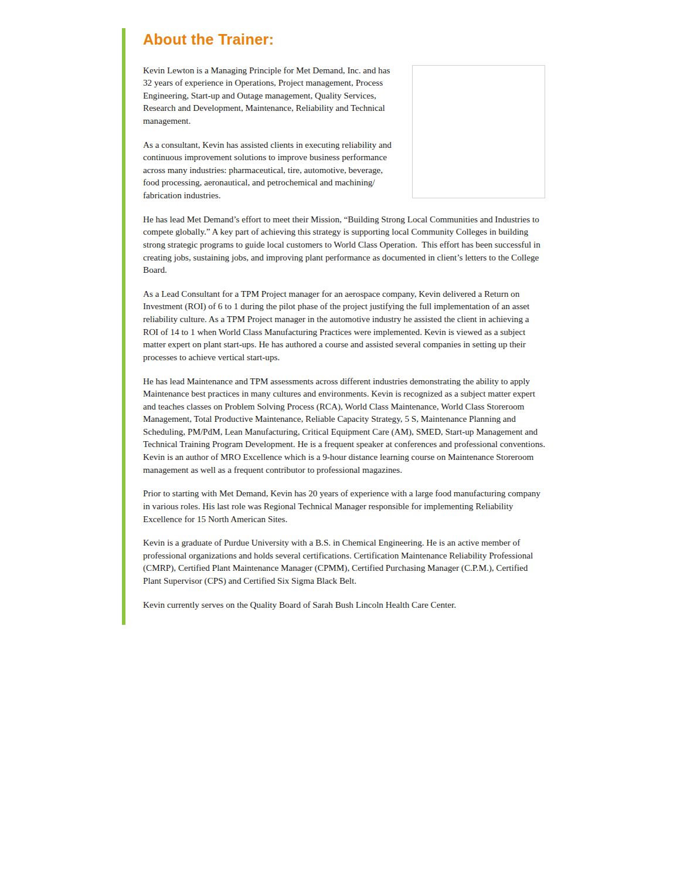About the Trainer:
Kevin Lewton is a Managing Principle for Met Demand, Inc. and has 32 years of experience in Operations, Project management, Process Engineering, Start-up and Outage management, Quality Services, Research and Development, Maintenance, Reliability and Technical management.
As a consultant, Kevin has assisted clients in executing reliability and continuous improvement solutions to improve business performance across many industries: pharmaceutical, tire, automotive, beverage, food processing, aeronautical, and petrochemical and machining/ fabrication industries.
He has lead Met Demand’s effort to meet their Mission, “Building Strong Local Communities and Industries to compete globally.” A key part of achieving this strategy is supporting local Community Colleges in building strong strategic programs to guide local customers to World Class Operation. This effort has been successful in creating jobs, sustaining jobs, and improving plant performance as documented in client’s letters to the College Board.
As a Lead Consultant for a TPM Project manager for an aerospace company, Kevin delivered a Return on Investment (ROI) of 6 to 1 during the pilot phase of the project justifying the full implementation of an asset reliability culture. As a TPM Project manager in the automotive industry he assisted the client in achieving a ROI of 14 to 1 when World Class Manufacturing Practices were implemented. Kevin is viewed as a subject matter expert on plant start-ups. He has authored a course and assisted several companies in setting up their processes to achieve vertical start-ups.
He has lead Maintenance and TPM assessments across different industries demonstrating the ability to apply Maintenance best practices in many cultures and environments. Kevin is recognized as a subject matter expert and teaches classes on Problem Solving Process (RCA), World Class Maintenance, World Class Storeroom Management, Total Productive Maintenance, Reliable Capacity Strategy, 5 S, Maintenance Planning and Scheduling, PM/PdM, Lean Manufacturing, Critical Equipment Care (AM), SMED, Start-up Management and Technical Training Program Development. He is a frequent speaker at conferences and professional conventions. Kevin is an author of MRO Excellence which is a 9-hour distance learning course on Maintenance Storeroom management as well as a frequent contributor to professional magazines.
Prior to starting with Met Demand, Kevin has 20 years of experience with a large food manufacturing company in various roles. His last role was Regional Technical Manager responsible for implementing Reliability Excellence for 15 North American Sites.
Kevin is a graduate of Purdue University with a B.S. in Chemical Engineering. He is an active member of professional organizations and holds several certifications. Certification Maintenance Reliability Professional (CMRP), Certified Plant Maintenance Manager (CPMM), Certified Purchasing Manager (C.P.M.), Certified Plant Supervisor (CPS) and Certified Six Sigma Black Belt.
Kevin currently serves on the Quality Board of Sarah Bush Lincoln Health Care Center.